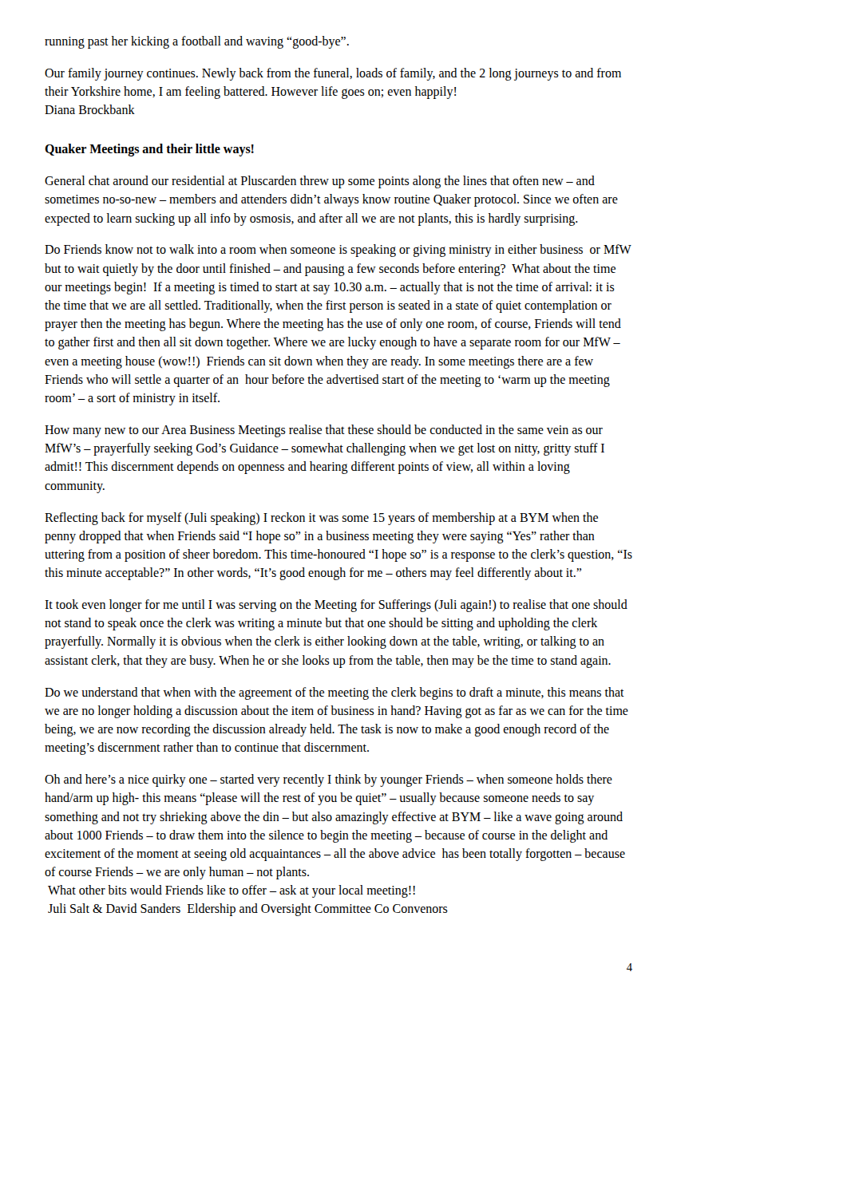running past her kicking a football and waving “good-bye”.
Our family journey continues. Newly back from the funeral, loads of family, and the 2 long journeys to and from their Yorkshire home, I am feeling battered. However life goes on; even happily!
Diana Brockbank
Quaker Meetings and their little ways!
General chat around our residential at Pluscarden threw up some points along the lines that often new – and sometimes no-so-new – members and attenders didn’t always know routine Quaker protocol. Since we often are expected to learn sucking up all info by osmosis, and after all we are not plants, this is hardly surprising.
Do Friends know not to walk into a room when someone is speaking or giving ministry in either business or MfW but to wait quietly by the door until finished – and pausing a few seconds before entering? What about the time our meetings begin! If a meeting is timed to start at say 10.30 a.m. – actually that is not the time of arrival: it is the time that we are all settled. Traditionally, when the first person is seated in a state of quiet contemplation or prayer then the meeting has begun. Where the meeting has the use of only one room, of course, Friends will tend to gather first and then all sit down together. Where we are lucky enough to have a separate room for our MfW – even a meeting house (wow!!) Friends can sit down when they are ready. In some meetings there are a few Friends who will settle a quarter of an hour before the advertised start of the meeting to ‘warm up the meeting room’ – a sort of ministry in itself.
How many new to our Area Business Meetings realise that these should be conducted in the same vein as our MfW’s – prayerfully seeking God’s Guidance – somewhat challenging when we get lost on nitty, gritty stuff I admit!! This discernment depends on openness and hearing different points of view, all within a loving community.
Reflecting back for myself (Juli speaking) I reckon it was some 15 years of membership at a BYM when the penny dropped that when Friends said “I hope so” in a business meeting they were saying “Yes” rather than uttering from a position of sheer boredom. This time-honoured “I hope so” is a response to the clerk’s question, “Is this minute acceptable?” In other words, “It’s good enough for me – others may feel differently about it.”
It took even longer for me until I was serving on the Meeting for Sufferings (Juli again!) to realise that one should not stand to speak once the clerk was writing a minute but that one should be sitting and upholding the clerk prayerfully. Normally it is obvious when the clerk is either looking down at the table, writing, or talking to an assistant clerk, that they are busy. When he or she looks up from the table, then may be the time to stand again.
Do we understand that when with the agreement of the meeting the clerk begins to draft a minute, this means that we are no longer holding a discussion about the item of business in hand? Having got as far as we can for the time being, we are now recording the discussion already held. The task is now to make a good enough record of the meeting’s discernment rather than to continue that discernment.
Oh and here’s a nice quirky one – started very recently I think by younger Friends – when someone holds there hand/arm up high- this means “please will the rest of you be quiet” – usually because someone needs to say something and not try shrieking above the din – but also amazingly effective at BYM – like a wave going around about 1000 Friends – to draw them into the silence to begin the meeting – because of course in the delight and excitement of the moment at seeing old acquaintances – all the above advice has been totally forgotten – because of course Friends – we are only human – not plants.
What other bits would Friends like to offer – ask at your local meeting!!
Juli Salt & David Sanders Eldership and Oversight Committee Co Convenors
4